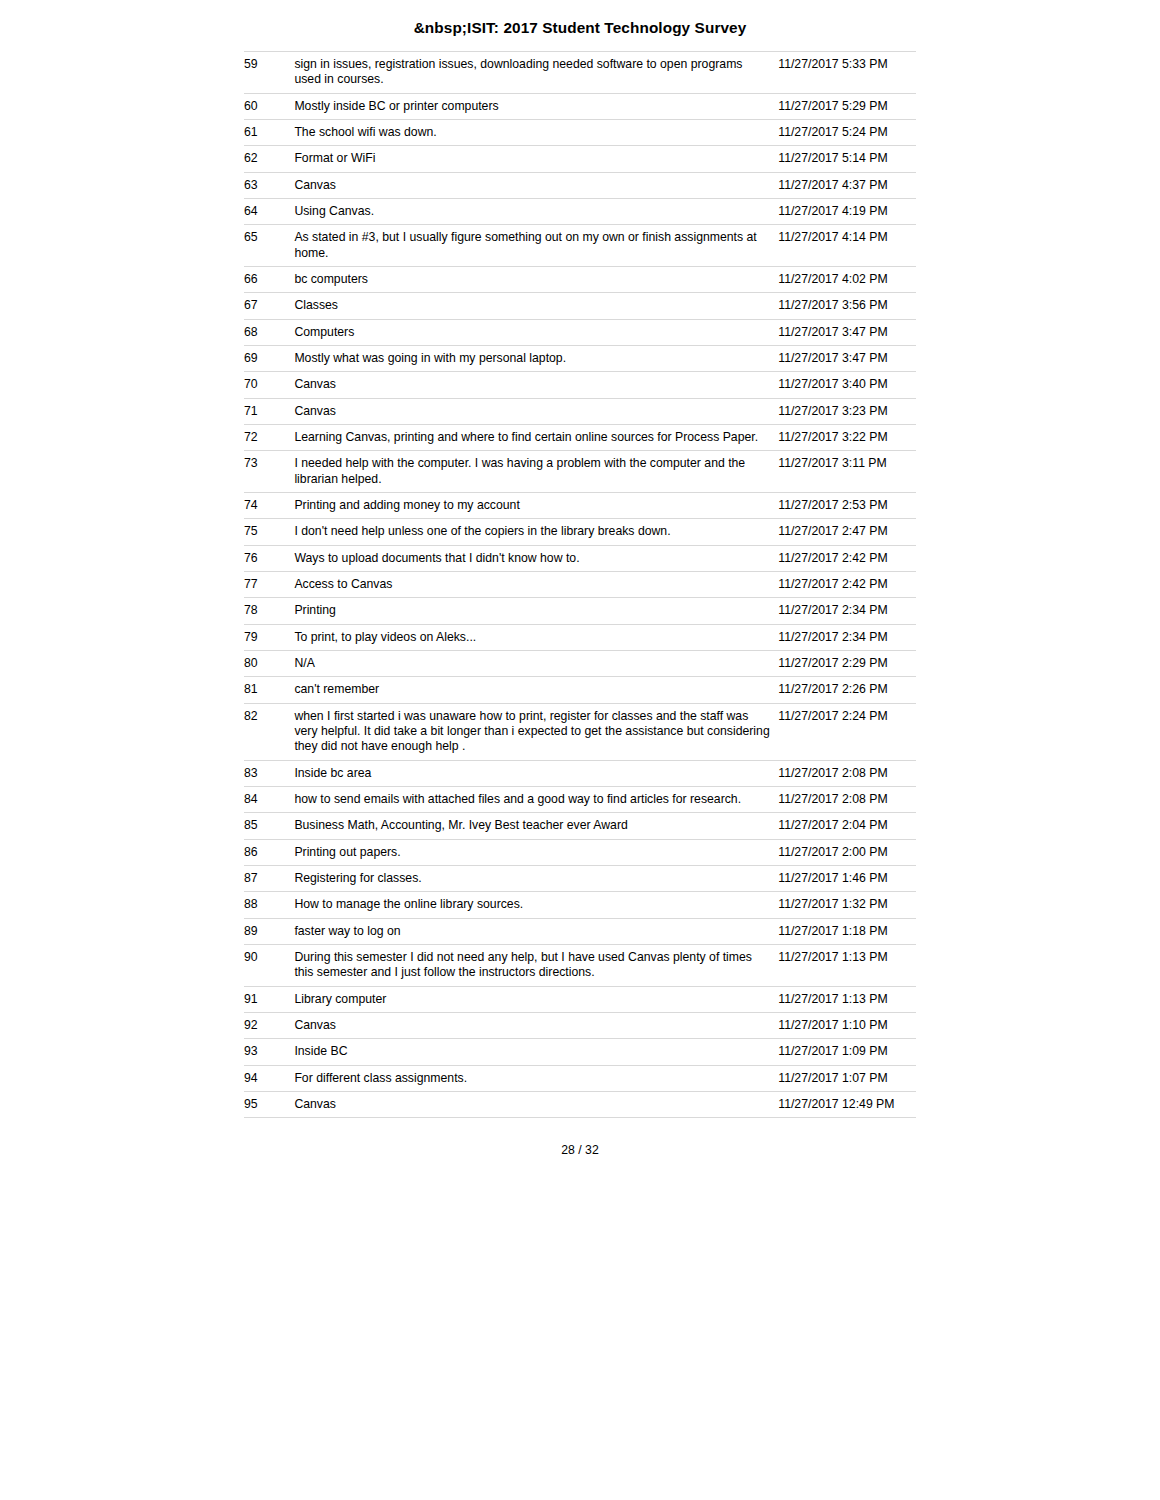&nbsp;ISIT: 2017 Student Technology Survey
| 59 | sign in issues, registration issues, downloading needed software to open programs used in courses. | 11/27/2017 5:33 PM |
| 60 | Mostly inside BC or printer computers | 11/27/2017 5:29 PM |
| 61 | The school wifi was down. | 11/27/2017 5:24 PM |
| 62 | Format or WiFi | 11/27/2017 5:14 PM |
| 63 | Canvas | 11/27/2017 4:37 PM |
| 64 | Using Canvas. | 11/27/2017 4:19 PM |
| 65 | As stated in #3, but I usually figure something out on my own or finish assignments at home. | 11/27/2017 4:14 PM |
| 66 | bc computers | 11/27/2017 4:02 PM |
| 67 | Classes | 11/27/2017 3:56 PM |
| 68 | Computers | 11/27/2017 3:47 PM |
| 69 | Mostly what was going in with my personal laptop. | 11/27/2017 3:47 PM |
| 70 | Canvas | 11/27/2017 3:40 PM |
| 71 | Canvas | 11/27/2017 3:23 PM |
| 72 | Learning Canvas, printing and where to find certain online sources for Process Paper. | 11/27/2017 3:22 PM |
| 73 | I needed help with the computer. I was having a problem with the computer and the librarian helped. | 11/27/2017 3:11 PM |
| 74 | Printing and adding money to my account | 11/27/2017 2:53 PM |
| 75 | I don't need help unless one of the copiers in the library breaks down. | 11/27/2017 2:47 PM |
| 76 | Ways to upload documents that I didn't know how to. | 11/27/2017 2:42 PM |
| 77 | Access to Canvas | 11/27/2017 2:42 PM |
| 78 | Printing | 11/27/2017 2:34 PM |
| 79 | To print, to play videos on Aleks... | 11/27/2017 2:34 PM |
| 80 | N/A | 11/27/2017 2:29 PM |
| 81 | can't remember | 11/27/2017 2:26 PM |
| 82 | when I first started i was unaware how to print, register for classes and the staff was very helpful. It did take a bit longer than i expected to get the assistance but considering they did not have enough help . | 11/27/2017 2:24 PM |
| 83 | Inside bc area | 11/27/2017 2:08 PM |
| 84 | how to send emails with attached files and a good way to find articles for research. | 11/27/2017 2:08 PM |
| 85 | Business Math, Accounting, Mr. Ivey Best teacher ever Award | 11/27/2017 2:04 PM |
| 86 | Printing out papers. | 11/27/2017 2:00 PM |
| 87 | Registering for classes. | 11/27/2017 1:46 PM |
| 88 | How to manage the online library sources. | 11/27/2017 1:32 PM |
| 89 | faster way to log on | 11/27/2017 1:18 PM |
| 90 | During this semester I did not need any help, but I have used Canvas plenty of times this semester and I just follow the instructors directions. | 11/27/2017 1:13 PM |
| 91 | Library computer | 11/27/2017 1:13 PM |
| 92 | Canvas | 11/27/2017 1:10 PM |
| 93 | Inside BC | 11/27/2017 1:09 PM |
| 94 | For different class assignments. | 11/27/2017 1:07 PM |
| 95 | Canvas | 11/27/2017 12:49 PM |
28 / 32